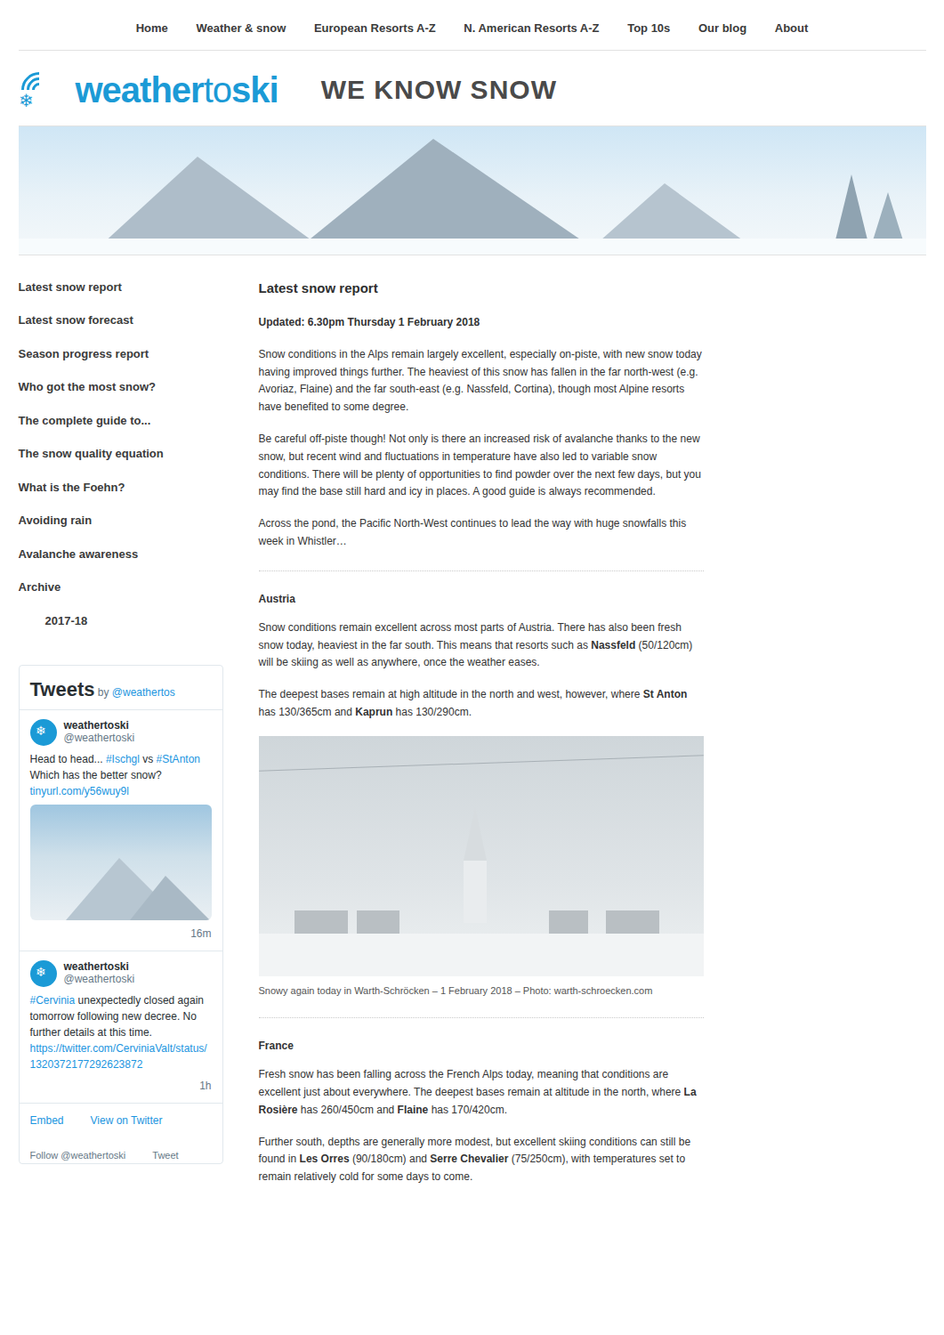Home
Weather & snow
European Resorts A-Z
N. American Resorts A-Z
Top 10s
Our blog
About
❄
weather to ski
WE KNOW SNOW
Latest snow report
Latest snow forecast
Season progress report
Who got the most snow?
The complete guide to...
The snow quality equation
What is the Foehn?
Avoiding rain
Avalanche awareness
Archive
2017-18
Tweets
by @weathertos
weathertoski
@weathertoski
Head to head... #Ischgl vs #StAnton
Which has the better snow?
tinyurl.com/y56wuy9l
16m
weathertoski
@weathertoski
#Cervinia unexpectedly closed again tomorrow following new decree. No further details at this time.
https://twitter.com/CerviniaValt/status/1320372177292623872
1h
Embed View on Twitter
Follow @weathertoski Tweet
Latest snow report
Updated: 6.30pm Thursday 1 February 2018
Snow conditions in the Alps remain largely excellent, especially on-piste, with new snow today having improved things further. The heaviest of this snow has fallen in the far north-west (e.g. Avoriaz, Flaine) and the far south-east (e.g. Nassfeld, Cortina), though most Alpine resorts have benefited to some degree.
Be careful off-piste though! Not only is there an increased risk of avalanche thanks to the new snow, but recent wind and fluctuations in temperature have also led to variable snow conditions. There will be plenty of opportunities to find powder over the next few days, but you may find the base still hard and icy in places. A good guide is always recommended.
Across the pond, the Pacific North-West continues to lead the way with huge snowfalls this week in Whistler…
Austria
Snow conditions remain excellent across most parts of Austria. There has also been fresh snow today, heaviest in the far south. This means that resorts such as Nassfeld (50/120cm) will be skiing as well as anywhere, once the weather eases.
The deepest bases remain at high altitude in the north and west, however, where St Anton has 130/365cm and Kaprun has 130/290cm.
Snowy again today in Warth-Schröcken – 1 February 2018 – Photo: warth-schroecken.com
France
Fresh snow has been falling across the French Alps today, meaning that conditions are excellent just about everywhere. The deepest bases remain at altitude in the north, where La Rosière has 260/450cm and Flaine has 170/420cm.
Further south, depths are generally more modest, but excellent skiing conditions can still be found in Les Orres (90/180cm) and Serre Chevalier (75/250cm), with temperatures set to remain relatively cold for some days to come.